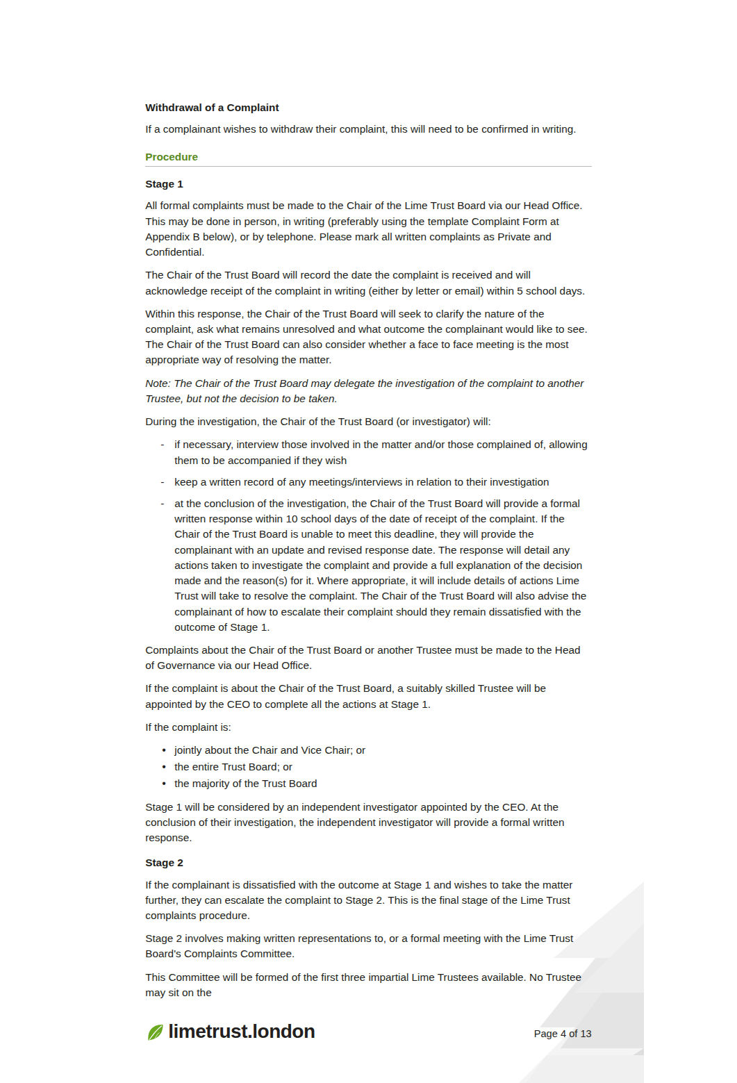Withdrawal of a Complaint
If a complainant wishes to withdraw their complaint, this will need to be confirmed in writing.
Procedure
Stage 1
All formal complaints must be made to the Chair of the Lime Trust Board via our Head Office. This may be done in person, in writing (preferably using the template Complaint Form at Appendix B below), or by telephone. Please mark all written complaints as Private and Confidential.
The Chair of the Trust Board will record the date the complaint is received and will acknowledge receipt of the complaint in writing (either by letter or email) within 5 school days.
Within this response, the Chair of the Trust Board will seek to clarify the nature of the complaint, ask what remains unresolved and what outcome the complainant would like to see. The Chair of the Trust Board can also consider whether a face to face meeting is the most appropriate way of resolving the matter.
Note: The Chair of the Trust Board may delegate the investigation of the complaint to another Trustee, but not the decision to be taken.
During the investigation, the Chair of the Trust Board (or investigator) will:
if necessary, interview those involved in the matter and/or those complained of, allowing them to be accompanied if they wish
keep a written record of any meetings/interviews in relation to their investigation
at the conclusion of the investigation, the Chair of the Trust Board will provide a formal written response within 10 school days of the date of receipt of the complaint. If the Chair of the Trust Board is unable to meet this deadline, they will provide the complainant with an update and revised response date. The response will detail any actions taken to investigate the complaint and provide a full explanation of the decision made and the reason(s) for it. Where appropriate, it will include details of actions Lime Trust will take to resolve the complaint. The Chair of the Trust Board will also advise the complainant of how to escalate their complaint should they remain dissatisfied with the outcome of Stage 1.
Complaints about the Chair of the Trust Board or another Trustee must be made to the Head of Governance via our Head Office.
If the complaint is about the Chair of the Trust Board, a suitably skilled Trustee will be appointed by the CEO to complete all the actions at Stage 1.
If the complaint is:
jointly about the Chair and Vice Chair; or
the entire Trust Board; or
the majority of the Trust Board
Stage 1 will be considered by an independent investigator appointed by the CEO. At the conclusion of their investigation, the independent investigator will provide a formal written response.
Stage 2
If the complainant is dissatisfied with the outcome at Stage 1 and wishes to take the matter further, they can escalate the complaint to Stage 2. This is the final stage of the Lime Trust complaints procedure.
Stage 2 involves making written representations to, or a formal meeting with the Lime Trust Board's Complaints Committee.
This Committee will be formed of the first three impartial Lime Trustees available. No Trustee may sit on the
lime trust.london
Page 4 of 13